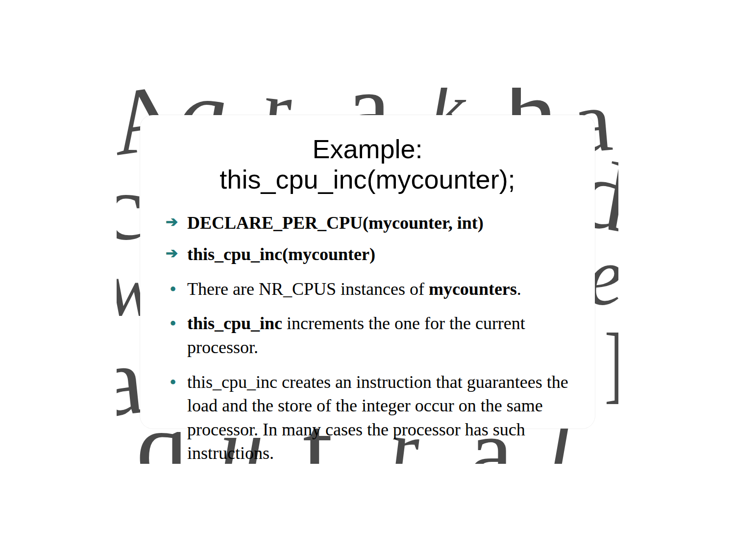A g r a k h a d e l c w a q u t r a l
Example: this_cpu_inc(mycounter);
DECLARE_PER_CPU(mycounter, int)
this_cpu_inc(mycounter)
There are NR_CPUS instances of mycounters.
this_cpu_inc increments the one for the current processor.
this_cpu_inc creates an instruction that guarantees the load and the store of the integer occur on the same processor. In many cases the processor has such instructions.